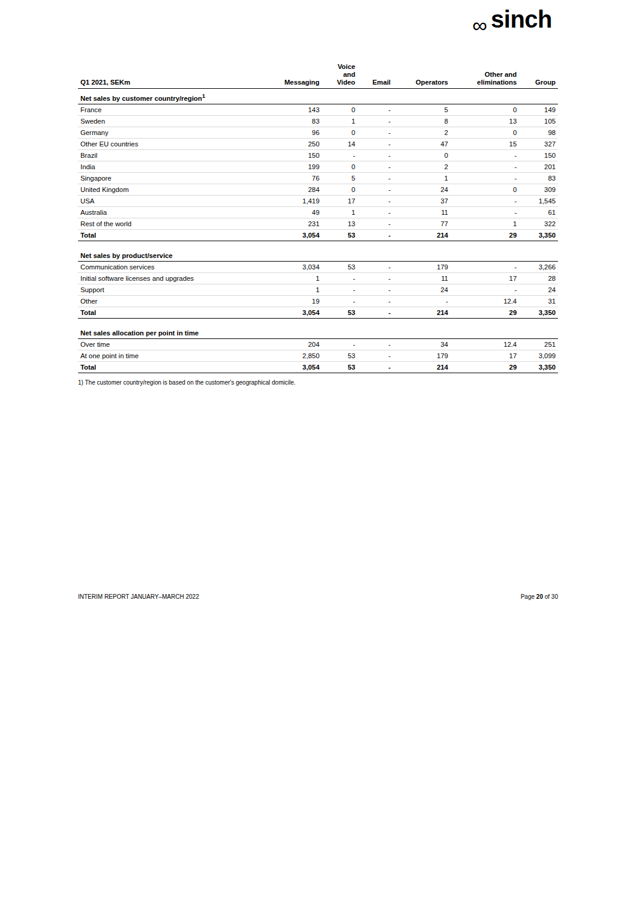∞sinch
| Q1 2021, SEKm | Messaging | Voice and Video | Email | Operators | Other and eliminations | Group |
| --- | --- | --- | --- | --- | --- | --- |
| Net sales by customer country/region 1 |
| France | 143 | 0 | - | 5 | 0 | 149 |
| Sweden | 83 | 1 | - | 8 | 13 | 105 |
| Germany | 96 | 0 | - | 2 | 0 | 98 |
| Other EU countries | 250 | 14 | - | 47 | 15 | 327 |
| Brazil | 150 | - | - | 0 | - | 150 |
| India | 199 | 0 | - | 2 | - | 201 |
| Singapore | 76 | 5 | - | 1 | - | 83 |
| United Kingdom | 284 | 0 | - | 24 | 0 | 309 |
| USA | 1,419 | 17 | - | 37 | - | 1,545 |
| Australia | 49 | 1 | - | 11 | - | 61 |
| Rest of the world | 231 | 13 | - | 77 | 1 | 322 |
| Total | 3,054 | 53 | - | 214 | 29 | 3,350 |
| Net sales by product/service |
| Communication services | 3,034 | 53 | - | 179 | - | 3,266 |
| Initial software licenses and upgrades | 1 | - | - | 11 | 17 | 28 |
| Support | 1 | - | - | 24 | - | 24 |
| Other | 19 | - | - | - | 12.4 | 31 |
| Total | 3,054 | 53 | - | 214 | 29 | 3,350 |
| Net sales allocation per point in time |
| Over time | 204 | - | - | 34 | 12.4 | 251 |
| At one point in time | 2,850 | 53 | - | 179 | 17 | 3,099 |
| Total | 3,054 | 53 | - | 214 | 29 | 3,350 |
1) The customer country/region is based on the customer's geographical domicile.
INTERIM REPORT JANUARY–MARCH 2022
Page 20 of 30